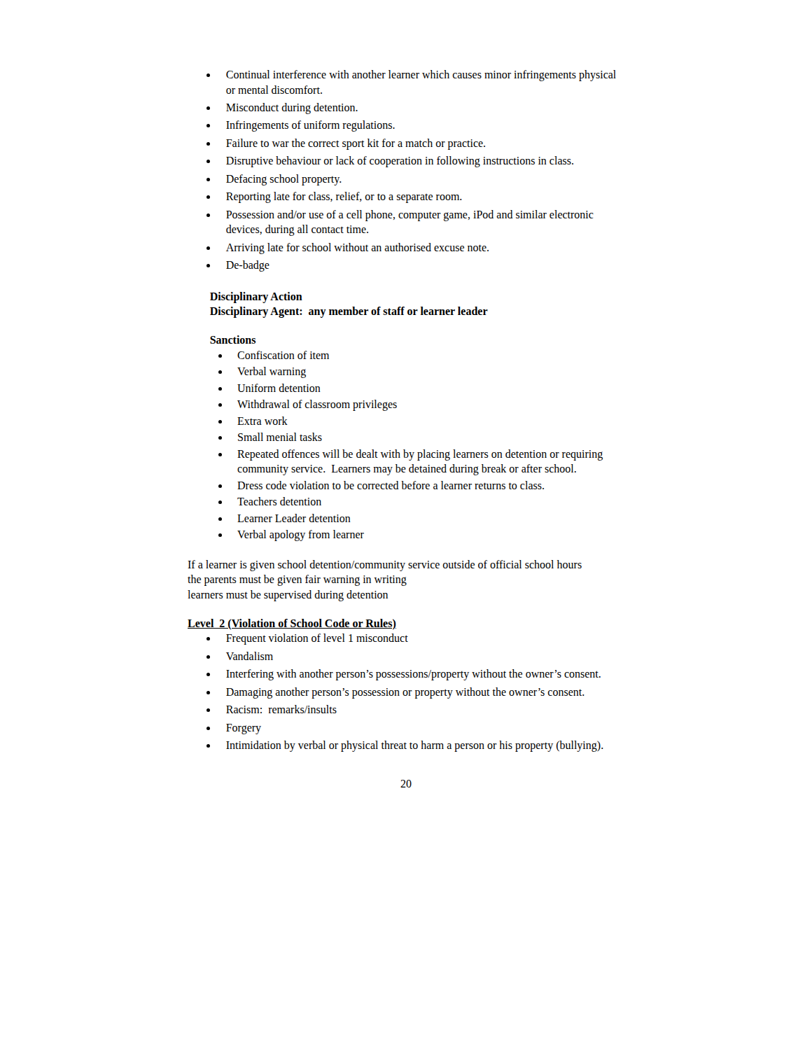Continual interference with another learner which causes minor infringements physical or mental discomfort.
Misconduct during detention.
Infringements of uniform regulations.
Failure to war the correct sport kit for a match or practice.
Disruptive behaviour or lack of cooperation in following instructions in class.
Defacing school property.
Reporting late for class, relief, or to a separate room.
Possession and/or use of a cell phone, computer game, iPod and similar electronic devices, during all contact time.
Arriving late for school without an authorised excuse note.
De-badge
Disciplinary Action
Disciplinary Agent: any member of staff or learner leader
Sanctions
Confiscation of item
Verbal warning
Uniform detention
Withdrawal of classroom privileges
Extra work
Small menial tasks
Repeated offences will be dealt with by placing learners on detention or requiring community service. Learners may be detained during break or after school.
Dress code violation to be corrected before a learner returns to class.
Teachers detention
Learner Leader detention
Verbal apology from learner
If a learner is given school detention/community service outside of official school hours
the parents must be given fair warning in writing
learners must be supervised during detention
Level 2 (Violation of School Code or Rules)
Frequent violation of level 1 misconduct
Vandalism
Interfering with another person’s possessions/property without the owner’s consent.
Damaging another person’s possession or property without the owner’s consent.
Racism: remarks/insults
Forgery
Intimidation by verbal or physical threat to harm a person or his property (bullying).
20